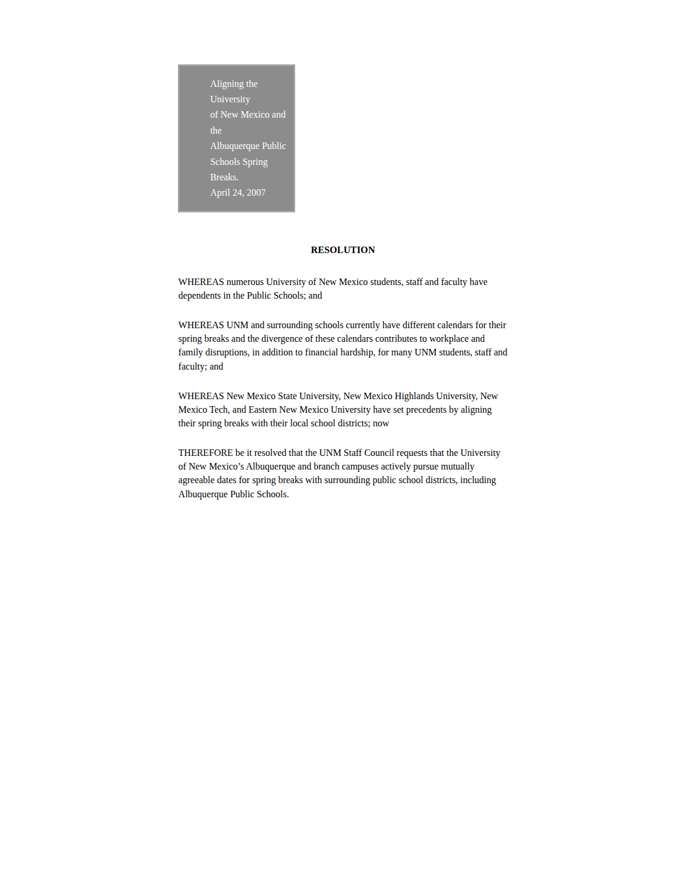Aligning the University
of New Mexico and the
Albuquerque Public
Schools Spring
Breaks.
April 24, 2007
RESOLUTION
WHEREAS numerous University of New Mexico students, staff and faculty have dependents in the Public Schools; and
WHEREAS UNM and surrounding schools currently have different calendars for their spring breaks and the divergence of these calendars contributes to workplace and family disruptions, in addition to financial hardship, for many UNM students, staff and faculty; and
WHEREAS New Mexico State University, New Mexico Highlands University, New Mexico Tech, and Eastern New Mexico University have set precedents by aligning their spring breaks with their local school districts; now
THEREFORE be it resolved that the UNM Staff Council requests that the University of New Mexico’s Albuquerque and branch campuses actively pursue mutually agreeable dates for spring breaks with surrounding public school districts, including Albuquerque Public Schools.